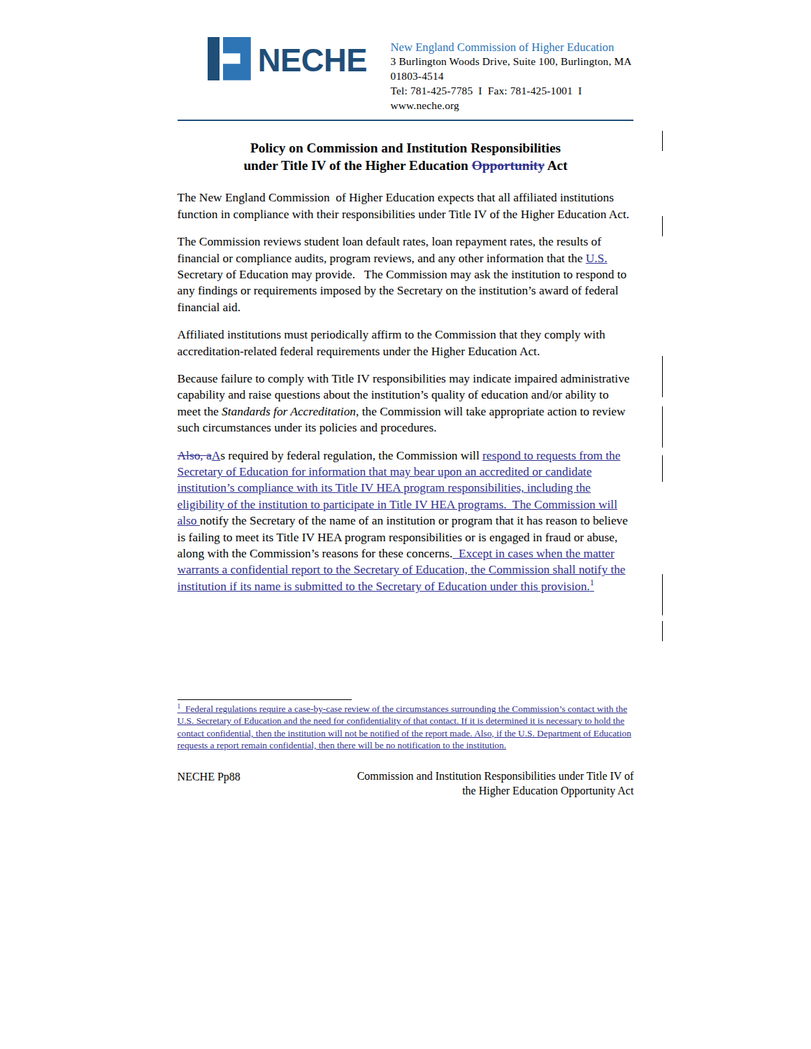NECHE
New England Commission of Higher Education
3 Burlington Woods Drive, Suite 100, Burlington, MA 01803-4514
Tel: 781-425-7785 I Fax: 781-425-1001 I www.neche.org
Policy on Commission and Institution Responsibilities
under Title IV of the Higher Education Opportunity Act
The New England Commission of Higher Education expects that all affiliated institutions function in compliance with their responsibilities under Title IV of the Higher Education Act.
The Commission reviews student loan default rates, loan repayment rates, the results of financial or compliance audits, program reviews, and any other information that the U.S. Secretary of Education may provide. The Commission may ask the institution to respond to any findings or requirements imposed by the Secretary on the institution’s award of federal financial aid.
Affiliated institutions must periodically affirm to the Commission that they comply with accreditation-related federal requirements under the Higher Education Act.
Because failure to comply with Title IV responsibilities may indicate impaired administrative capability and raise questions about the institution’s quality of education and/or ability to meet the Standards for Accreditation, the Commission will take appropriate action to review such circumstances under its policies and procedures.
Also, a As required by federal regulation, the Commission will respond to requests from the Secretary of Education for information that may bear upon an accredited or candidate institution’s compliance with its Title IV HEA program responsibilities, including the eligibility of the institution to participate in Title IV HEA programs. The Commission will also notify the Secretary of the name of an institution or program that it has reason to believe is failing to meet its Title IV HEA program responsibilities or is engaged in fraud or abuse, along with the Commission’s reasons for these concerns. Except in cases when the matter warrants a confidential report to the Secretary of Education, the Commission shall notify the institution if its name is submitted to the Secretary of Education under this provision.1
1 Federal regulations require a case-by-case review of the circumstances surrounding the Commission’s contact with the U.S. Secretary of Education and the need for confidentiality of that contact. If it is determined it is necessary to hold the contact confidential, then the institution will not be notified of the report made. Also, if the U.S. Department of Education requests a report remain confidential, then there will be no notification to the institution.
NECHE Pp88
Commission and Institution Responsibilities under Title IV of
the Higher Education Opportunity Act